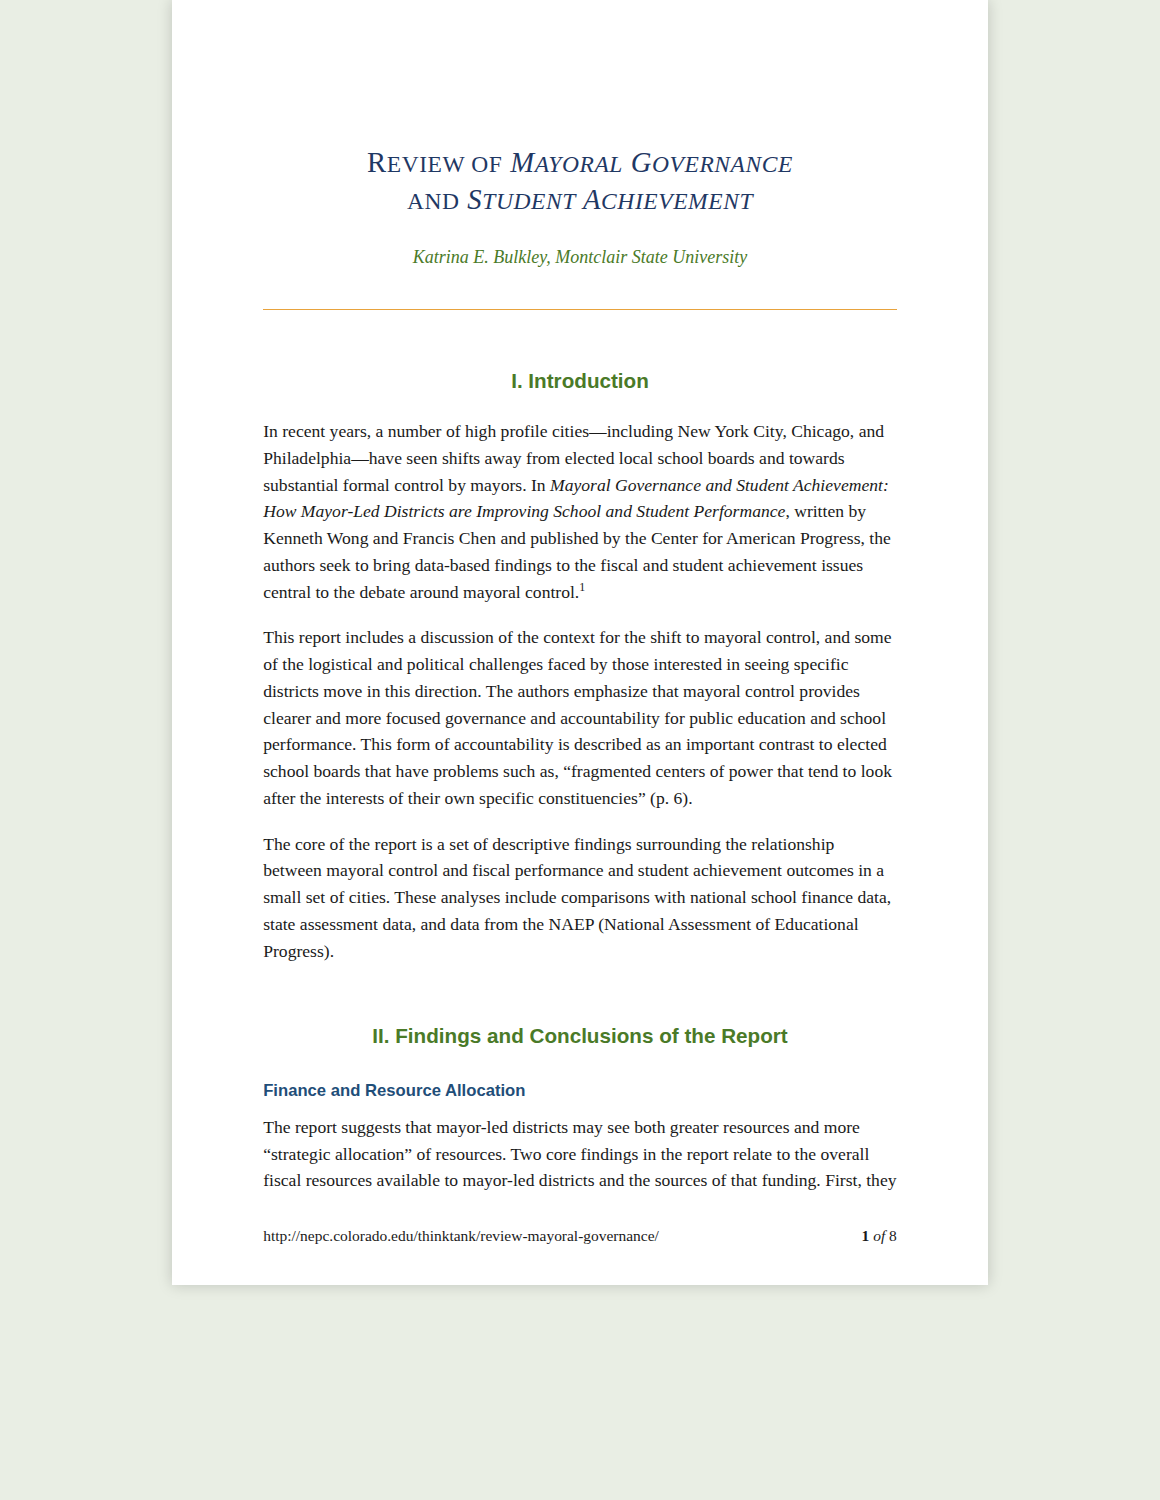REVIEW OF MAYORAL GOVERNANCE
AND STUDENT ACHIEVEMENT
Katrina E. Bulkley, Montclair State University
I. Introduction
In recent years, a number of high profile cities—including New York City, Chicago, and Philadelphia—have seen shifts away from elected local school boards and towards substantial formal control by mayors. In Mayoral Governance and Student Achievement: How Mayor-Led Districts are Improving School and Student Performance, written by Kenneth Wong and Francis Chen and published by the Center for American Progress, the authors seek to bring data-based findings to the fiscal and student achievement issues central to the debate around mayoral control.1
This report includes a discussion of the context for the shift to mayoral control, and some of the logistical and political challenges faced by those interested in seeing specific districts move in this direction. The authors emphasize that mayoral control provides clearer and more focused governance and accountability for public education and school performance. This form of accountability is described as an important contrast to elected school boards that have problems such as, “fragmented centers of power that tend to look after the interests of their own specific constituencies” (p. 6).
The core of the report is a set of descriptive findings surrounding the relationship between mayoral control and fiscal performance and student achievement outcomes in a small set of cities. These analyses include comparisons with national school finance data, state assessment data, and data from the NAEP (National Assessment of Educational Progress).
II. Findings and Conclusions of the Report
Finance and Resource Allocation
The report suggests that mayor-led districts may see both greater resources and more “strategic allocation” of resources. Two core findings in the report relate to the overall fiscal resources available to mayor-led districts and the sources of that funding. First, they
http://nepc.colorado.edu/thinktank/review-mayoral-governance/ 1 of 8